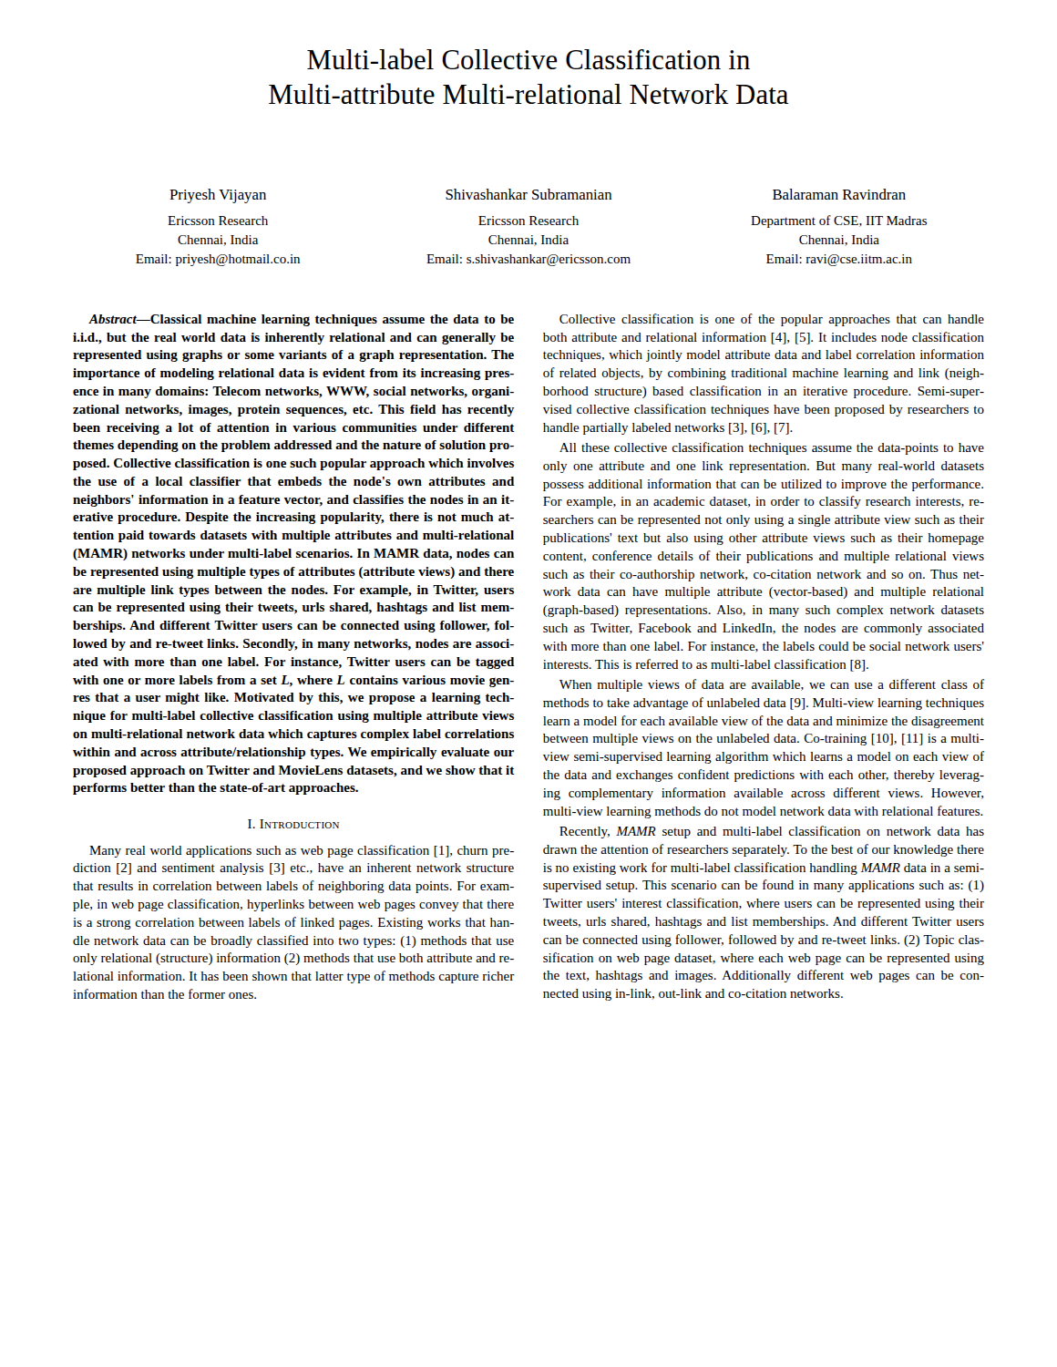Multi-label Collective Classification in
Multi-attribute Multi-relational Network Data
Priyesh Vijayan
Ericsson Research
Chennai, India
Email: priyesh@hotmail.co.in
Shivashankar Subramanian
Ericsson Research
Chennai, India
Email: s.shivashankar@ericsson.com
Balaraman Ravindran
Department of CSE, IIT Madras
Chennai, India
Email: ravi@cse.iitm.ac.in
Abstract—Classical machine learning techniques assume the data to be i.i.d., but the real world data is inherently relational and can generally be represented using graphs or some variants of a graph representation. The importance of modeling relational data is evident from its increasing presence in many domains: Telecom networks, WWW, social networks, organizational networks, images, protein sequences, etc. This field has recently been receiving a lot of attention in various communities under different themes depending on the problem addressed and the nature of solution proposed. Collective classification is one such popular approach which involves the use of a local classifier that embeds the node's own attributes and neighbors' information in a feature vector, and classifies the nodes in an iterative procedure. Despite the increasing popularity, there is not much attention paid towards datasets with multiple attributes and multi-relational (MAMR) networks under multi-label scenarios. In MAMR data, nodes can be represented using multiple types of attributes (attribute views) and there are multiple link types between the nodes. For example, in Twitter, users can be represented using their tweets, urls shared, hashtags and list memberships. And different Twitter users can be connected using follower, followed by and re-tweet links. Secondly, in many networks, nodes are associated with more than one label. For instance, Twitter users can be tagged with one or more labels from a set L, where L contains various movie genres that a user might like. Motivated by this, we propose a learning technique for multi-label collective classification using multiple attribute views on multi-relational network data which captures complex label correlations within and across attribute/relationship types. We empirically evaluate our proposed approach on Twitter and MovieLens datasets, and we show that it performs better than the state-of-art approaches.
I. Introduction
Many real world applications such as web page classification [1], churn prediction [2] and sentiment analysis [3] etc., have an inherent network structure that results in correlation between labels of neighboring data points. For example, in web page classification, hyperlinks between web pages convey that there is a strong correlation between labels of linked pages. Existing works that handle network data can be broadly classified into two types: (1) methods that use only relational (structure) information (2) methods that use both attribute and relational information. It has been shown that latter type of methods capture richer information than the former ones.
Collective classification is one of the popular approaches that can handle both attribute and relational information [4], [5]. It includes node classification techniques, which jointly model attribute data and label correlation information of related objects, by combining traditional machine learning and link (neighborhood structure) based classification in an iterative procedure. Semi-supervised collective classification techniques have been proposed by researchers to handle partially labeled networks [3], [6], [7].
All these collective classification techniques assume the data-points to have only one attribute and one link representation. But many real-world datasets possess additional information that can be utilized to improve the performance. For example, in an academic dataset, in order to classify research interests, researchers can be represented not only using a single attribute view such as their publications' text but also using other attribute views such as their homepage content, conference details of their publications and multiple relational views such as their co-authorship network, co-citation network and so on. Thus network data can have multiple attribute (vector-based) and multiple relational (graph-based) representations. Also, in many such complex network datasets such as Twitter, Facebook and LinkedIn, the nodes are commonly associated with more than one label. For instance, the labels could be social network users' interests. This is referred to as multi-label classification [8].
When multiple views of data are available, we can use a different class of methods to take advantage of unlabeled data [9]. Multi-view learning techniques learn a model for each available view of the data and minimize the disagreement between multiple views on the unlabeled data. Co-training [10], [11] is a multi-view semi-supervised learning algorithm which learns a model on each view of the data and exchanges confident predictions with each other, thereby leveraging complementary information available across different views. However, multi-view learning methods do not model network data with relational features.
Recently, MAMR setup and multi-label classification on network data has drawn the attention of researchers separately. To the best of our knowledge there is no existing work for multi-label classification handling MAMR data in a semi-supervised setup. This scenario can be found in many applications such as: (1) Twitter users' interest classification, where users can be represented using their tweets, urls shared, hashtags and list memberships. And different Twitter users can be connected using follower, followed by and re-tweet links. (2) Topic classification on web page dataset, where each web page can be represented using the text, hashtags and images. Additionally different web pages can be connected using in-link, out-link and co-citation networks.